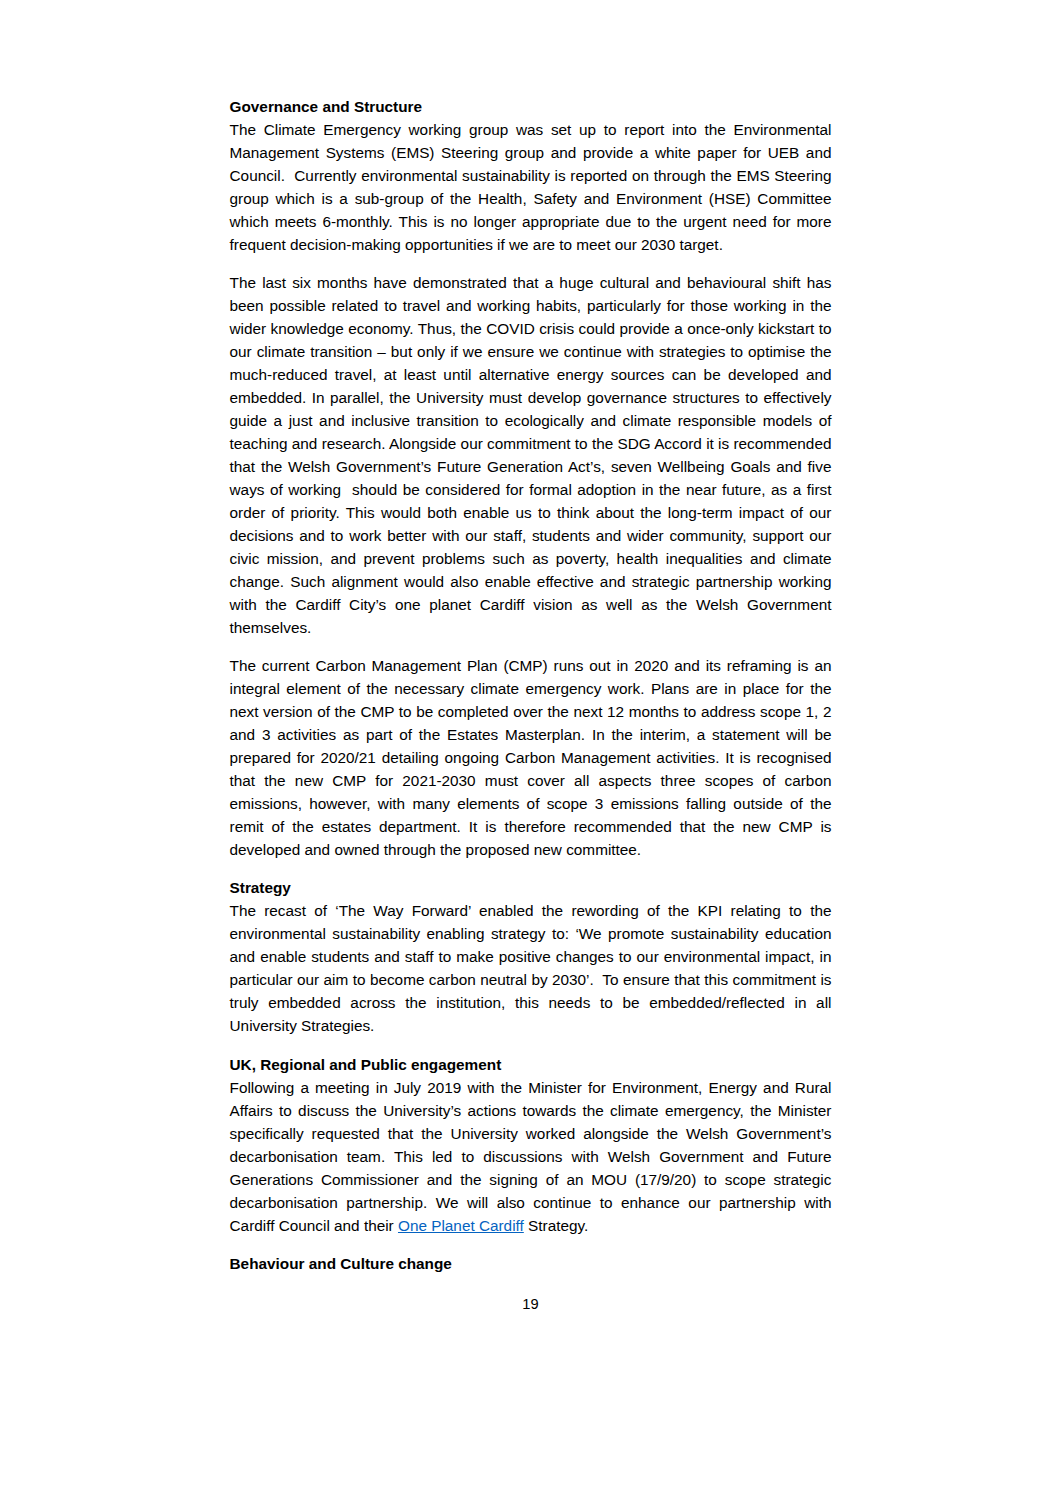Governance and Structure
The Climate Emergency working group was set up to report into the Environmental Management Systems (EMS) Steering group and provide a white paper for UEB and Council. Currently environmental sustainability is reported on through the EMS Steering group which is a sub-group of the Health, Safety and Environment (HSE) Committee which meets 6-monthly. This is no longer appropriate due to the urgent need for more frequent decision-making opportunities if we are to meet our 2030 target.
The last six months have demonstrated that a huge cultural and behavioural shift has been possible related to travel and working habits, particularly for those working in the wider knowledge economy. Thus, the COVID crisis could provide a once-only kickstart to our climate transition – but only if we ensure we continue with strategies to optimise the much-reduced travel, at least until alternative energy sources can be developed and embedded. In parallel, the University must develop governance structures to effectively guide a just and inclusive transition to ecologically and climate responsible models of teaching and research. Alongside our commitment to the SDG Accord it is recommended that the Welsh Government’s Future Generation Act’s, seven Wellbeing Goals and five ways of working should be considered for formal adoption in the near future, as a first order of priority. This would both enable us to think about the long-term impact of our decisions and to work better with our staff, students and wider community, support our civic mission, and prevent problems such as poverty, health inequalities and climate change. Such alignment would also enable effective and strategic partnership working with the Cardiff City’s one planet Cardiff vision as well as the Welsh Government themselves.
The current Carbon Management Plan (CMP) runs out in 2020 and its reframing is an integral element of the necessary climate emergency work. Plans are in place for the next version of the CMP to be completed over the next 12 months to address scope 1, 2 and 3 activities as part of the Estates Masterplan. In the interim, a statement will be prepared for 2020/21 detailing ongoing Carbon Management activities. It is recognised that the new CMP for 2021-2030 must cover all aspects three scopes of carbon emissions, however, with many elements of scope 3 emissions falling outside of the remit of the estates department. It is therefore recommended that the new CMP is developed and owned through the proposed new committee.
Strategy
The recast of ‘The Way Forward’ enabled the rewording of the KPI relating to the environmental sustainability enabling strategy to: ‘We promote sustainability education and enable students and staff to make positive changes to our environmental impact, in particular our aim to become carbon neutral by 2030’. To ensure that this commitment is truly embedded across the institution, this needs to be embedded/reflected in all University Strategies.
UK, Regional and Public engagement
Following a meeting in July 2019 with the Minister for Environment, Energy and Rural Affairs to discuss the University’s actions towards the climate emergency, the Minister specifically requested that the University worked alongside the Welsh Government’s decarbonisation team. This led to discussions with Welsh Government and Future Generations Commissioner and the signing of an MOU (17/9/20) to scope strategic decarbonisation partnership. We will also continue to enhance our partnership with Cardiff Council and their One Planet Cardiff Strategy.
Behaviour and Culture change
19